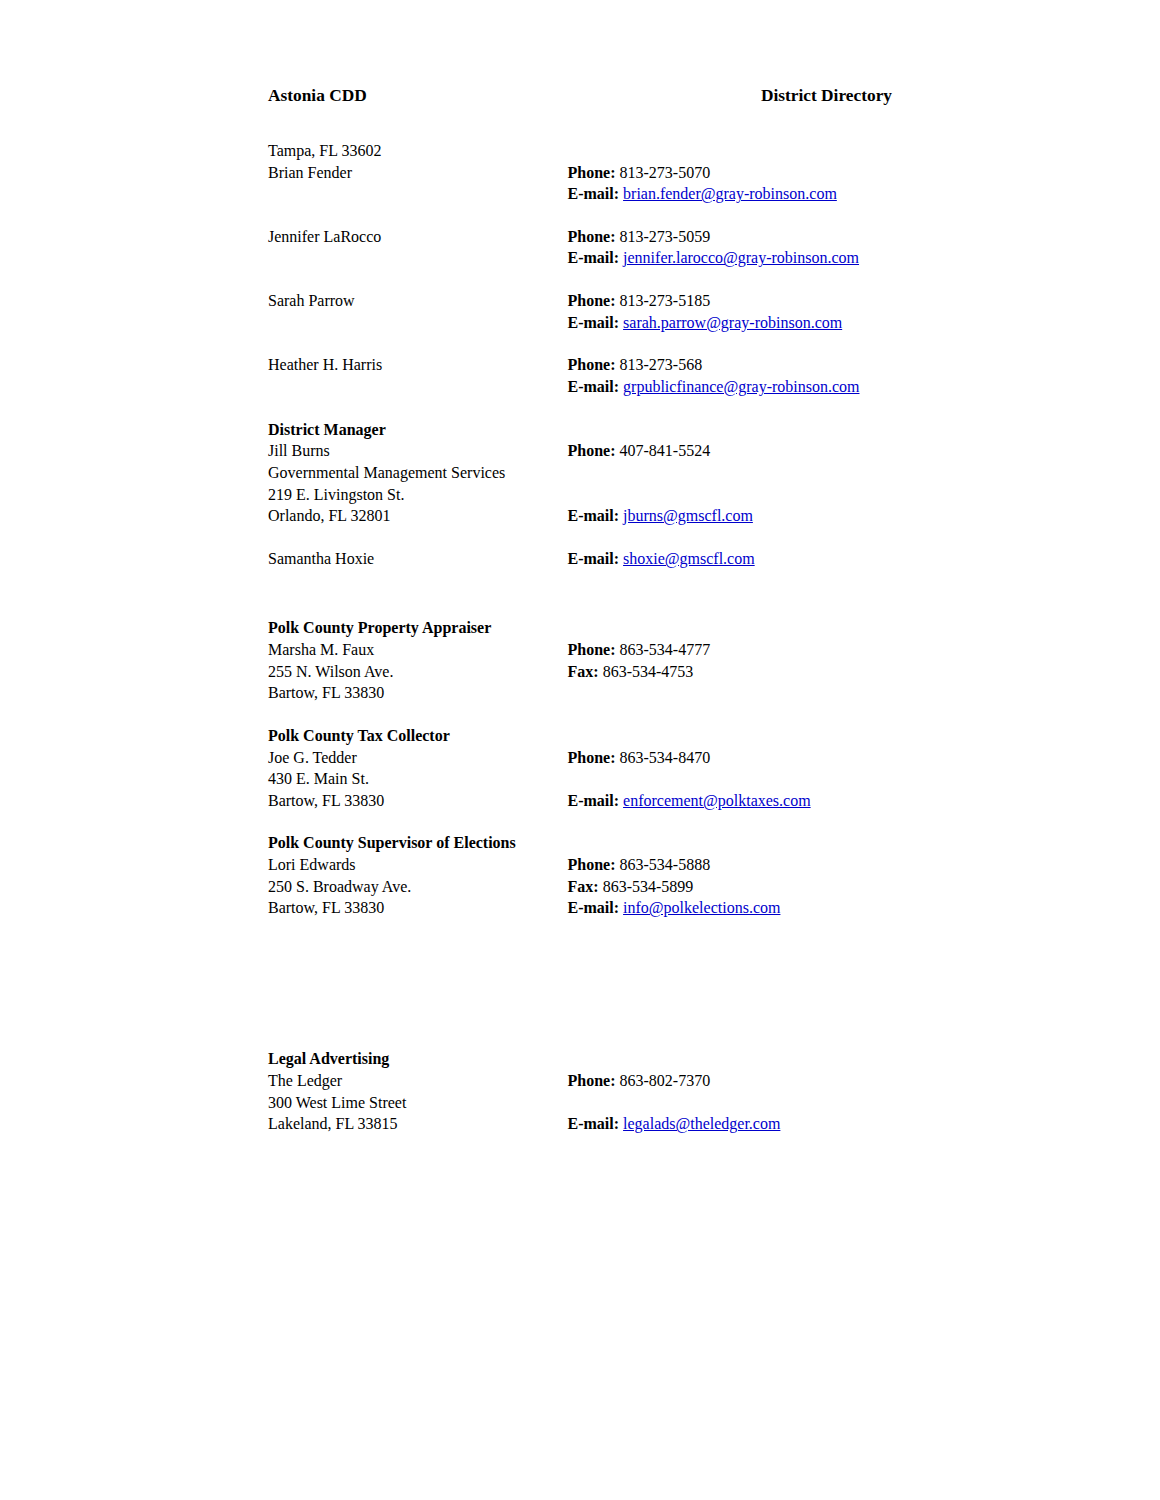Astonia CDD District Directory
| Tampa, FL 33602 | |
| Brian Fender | Phone: 813-273-5070 |
| | E-mail: brian.fender@gray-robinson.com |
| Jennifer LaRocco | Phone: 813-273-5059 |
| | E-mail: jennifer.larocco@gray-robinson.com |
| Sarah Parrow | Phone: 813-273-5185 |
| | E-mail: sarah.parrow@gray-robinson.com |
| Heather H. Harris | Phone: 813-273-568 |
| | E-mail: grpublicfinance@gray-robinson.com |
| District Manager | |
| Jill Burns | Phone: 407-841-5524 |
| Governmental Management Services | |
| 219 E. Livingston St. | |
| Orlando, FL 32801 | E-mail: jburns@gmscfl.com |
| Samantha Hoxie | E-mail: shoxie@gmscfl.com |
| Polk County Property Appraiser | |
| Marsha M. Faux | Phone: 863-534-4777 |
| 255 N. Wilson Ave. | Fax: 863-534-4753 |
| Bartow, FL 33830 | |
| Polk County Tax Collector | |
| Joe G. Tedder | Phone: 863-534-8470 |
| 430 E. Main St. | |
| Bartow, FL 33830 | E-mail: enforcement@polktaxes.com |
| Polk County Supervisor of Elections | |
| Lori Edwards | Phone: 863-534-5888 |
| 250 S. Broadway Ave. | Fax: 863-534-5899 |
| Bartow, FL 33830 | E-mail: info@polkelections.com |
| Legal Advertising | |
| The Ledger | Phone: 863-802-7370 |
| 300 West Lime Street | |
| Lakeland, FL 33815 | E-mail: legalads@theledger.com |